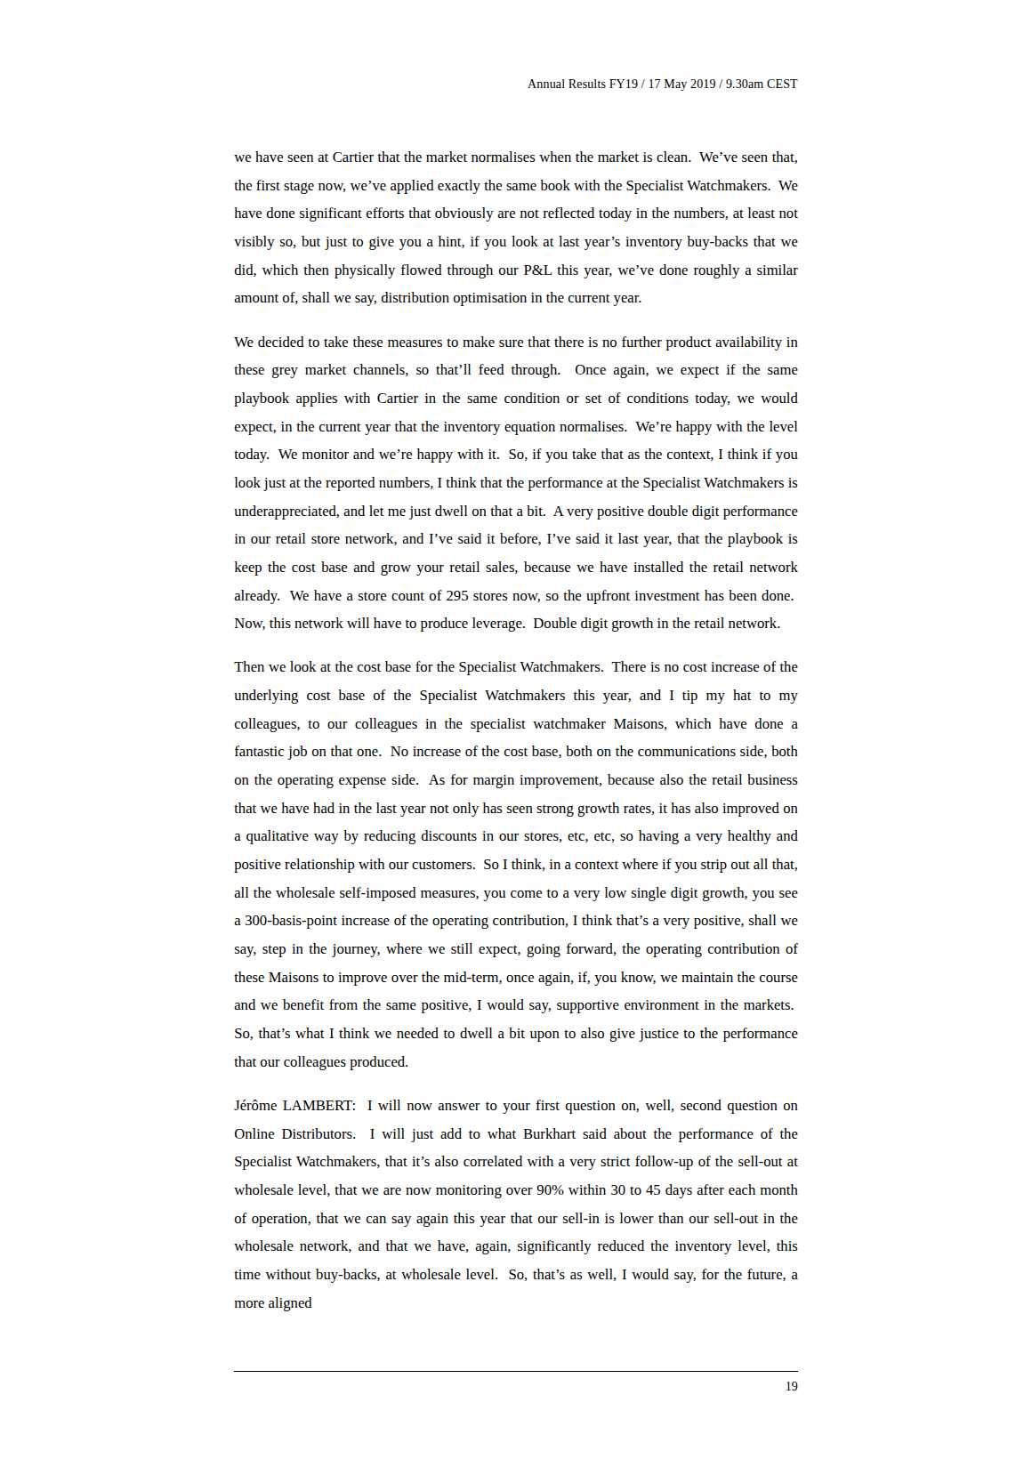Annual Results FY19 / 17 May 2019 / 9.30am CEST
we have seen at Cartier that the market normalises when the market is clean. We’ve seen that, the first stage now, we’ve applied exactly the same book with the Specialist Watchmakers. We have done significant efforts that obviously are not reflected today in the numbers, at least not visibly so, but just to give you a hint, if you look at last year’s inventory buy-backs that we did, which then physically flowed through our P&L this year, we’ve done roughly a similar amount of, shall we say, distribution optimisation in the current year.
We decided to take these measures to make sure that there is no further product availability in these grey market channels, so that’ll feed through. Once again, we expect if the same playbook applies with Cartier in the same condition or set of conditions today, we would expect, in the current year that the inventory equation normalises. We’re happy with the level today. We monitor and we’re happy with it. So, if you take that as the context, I think if you look just at the reported numbers, I think that the performance at the Specialist Watchmakers is underappreciated, and let me just dwell on that a bit. A very positive double digit performance in our retail store network, and I’ve said it before, I’ve said it last year, that the playbook is keep the cost base and grow your retail sales, because we have installed the retail network already. We have a store count of 295 stores now, so the upfront investment has been done. Now, this network will have to produce leverage. Double digit growth in the retail network.
Then we look at the cost base for the Specialist Watchmakers. There is no cost increase of the underlying cost base of the Specialist Watchmakers this year, and I tip my hat to my colleagues, to our colleagues in the specialist watchmaker Maisons, which have done a fantastic job on that one. No increase of the cost base, both on the communications side, both on the operating expense side. As for margin improvement, because also the retail business that we have had in the last year not only has seen strong growth rates, it has also improved on a qualitative way by reducing discounts in our stores, etc, etc, so having a very healthy and positive relationship with our customers. So I think, in a context where if you strip out all that, all the wholesale self-imposed measures, you come to a very low single digit growth, you see a 300-basis-point increase of the operating contribution, I think that’s a very positive, shall we say, step in the journey, where we still expect, going forward, the operating contribution of these Maisons to improve over the mid-term, once again, if, you know, we maintain the course and we benefit from the same positive, I would say, supportive environment in the markets. So, that’s what I think we needed to dwell a bit upon to also give justice to the performance that our colleagues produced.
Jérôme LAMBERT: I will now answer to your first question on, well, second question on Online Distributors. I will just add to what Burkhart said about the performance of the Specialist Watchmakers, that it’s also correlated with a very strict follow-up of the sell-out at wholesale level, that we are now monitoring over 90% within 30 to 45 days after each month of operation, that we can say again this year that our sell-in is lower than our sell-out in the wholesale network, and that we have, again, significantly reduced the inventory level, this time without buy-backs, at wholesale level. So, that’s as well, I would say, for the future, a more aligned
19